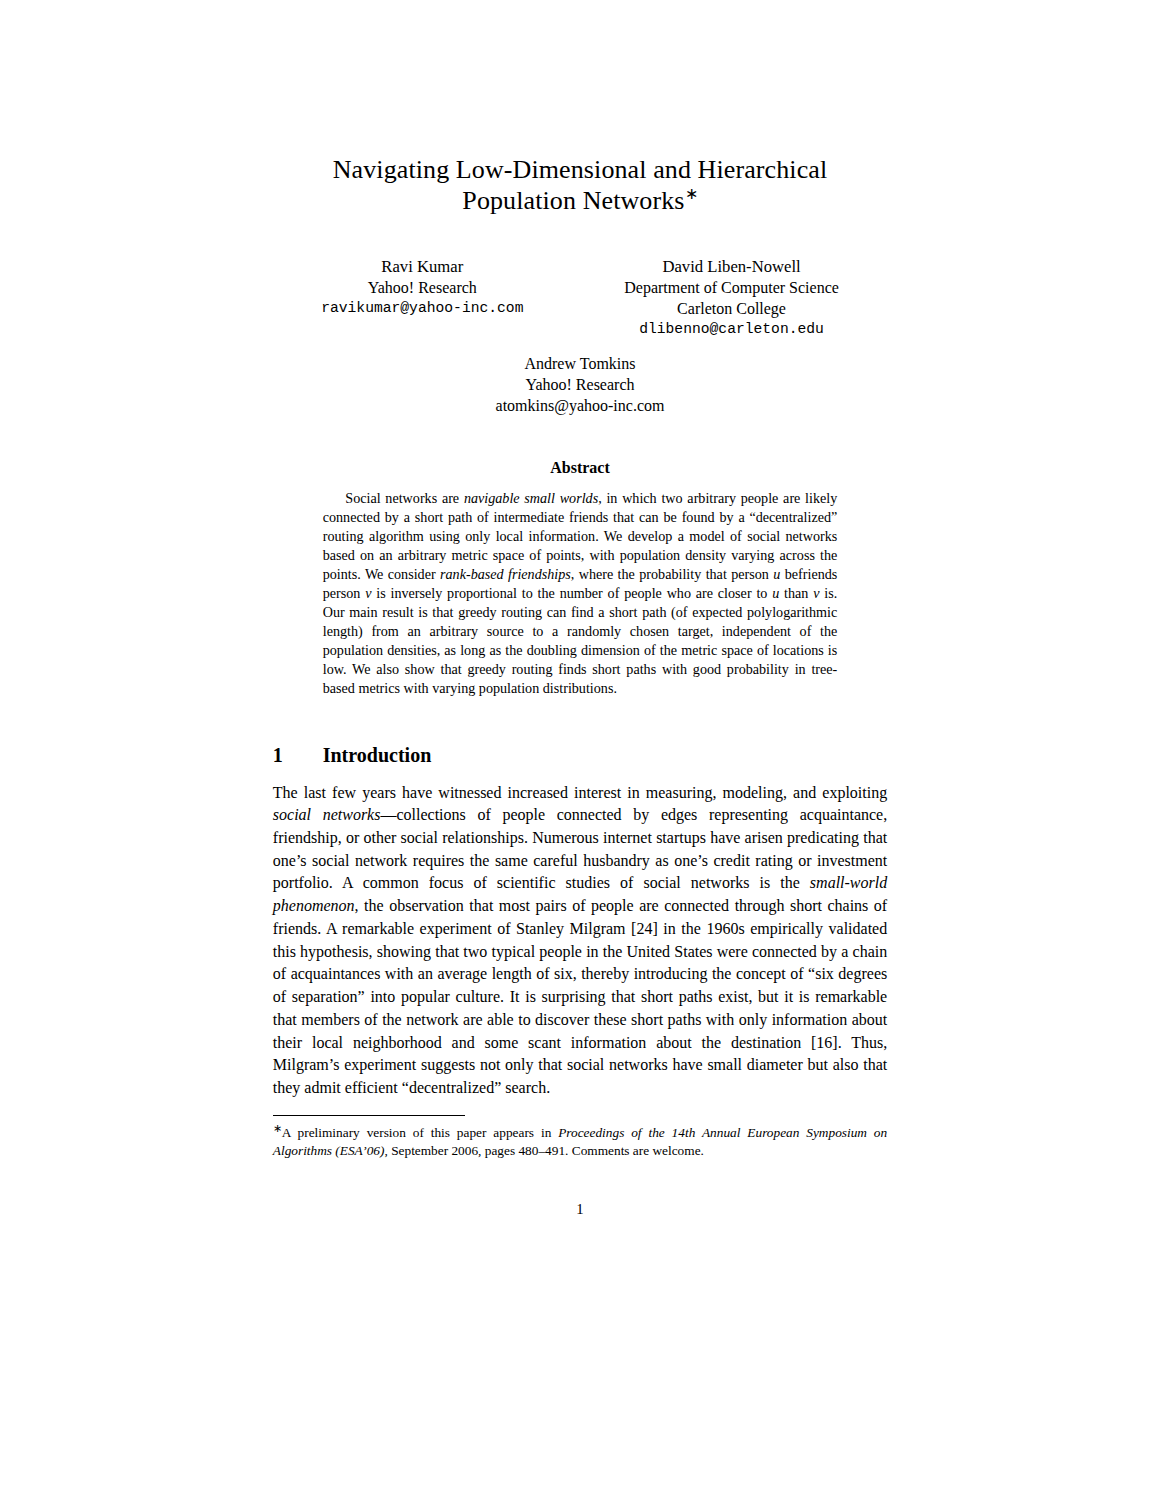Navigating Low-Dimensional and Hierarchical Population Networks∗
Ravi Kumar
Yahoo! Research
ravikumar@yahoo-inc.com
David Liben-Nowell
Department of Computer Science
Carleton College
dlibenno@carleton.edu
Andrew Tomkins
Yahoo! Research
atomkins@yahoo-inc.com
Abstract
Social networks are navigable small worlds, in which two arbitrary people are likely connected by a short path of intermediate friends that can be found by a “decentralized” routing algorithm using only local information. We develop a model of social networks based on an arbitrary metric space of points, with population density varying across the points. We consider rank-based friendships, where the probability that person u befriends person v is inversely proportional to the number of people who are closer to u than v is. Our main result is that greedy routing can find a short path (of expected polylogarithmic length) from an arbitrary source to a randomly chosen target, independent of the population densities, as long as the doubling dimension of the metric space of locations is low. We also show that greedy routing finds short paths with good probability in tree-based metrics with varying population distributions.
1 Introduction
The last few years have witnessed increased interest in measuring, modeling, and exploiting social networks—collections of people connected by edges representing acquaintance, friendship, or other social relationships. Numerous internet startups have arisen predicating that one’s social network requires the same careful husbandry as one’s credit rating or investment portfolio. A common focus of scientific studies of social networks is the small-world phenomenon, the observation that most pairs of people are connected through short chains of friends. A remarkable experiment of Stanley Milgram [24] in the 1960s empirically validated this hypothesis, showing that two typical people in the United States were connected by a chain of acquaintances with an average length of six, thereby introducing the concept of “six degrees of separation” into popular culture. It is surprising that short paths exist, but it is remarkable that members of the network are able to discover these short paths with only information about their local neighborhood and some scant information about the destination [16]. Thus, Milgram’s experiment suggests not only that social networks have small diameter but also that they admit efficient “decentralized” search.
∗A preliminary version of this paper appears in Proceedings of the 14th Annual European Symposium on Algorithms (ESA’06), September 2006, pages 480–491. Comments are welcome.
1